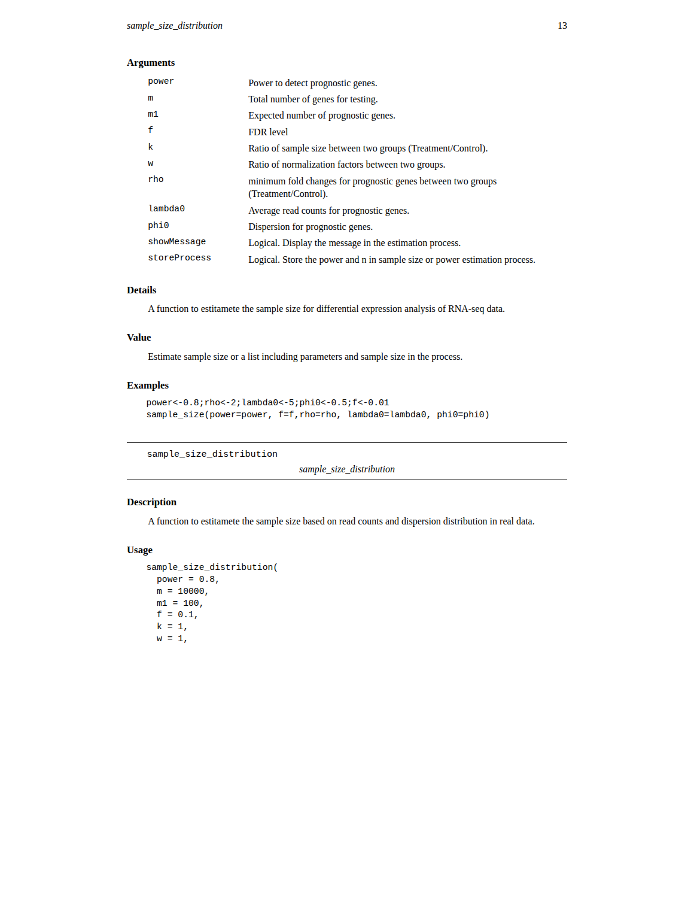sample_size_distribution 13
Arguments
power
Power to detect prognostic genes.
m
Total number of genes for testing.
m1
Expected number of prognostic genes.
f
FDR level
k
Ratio of sample size between two groups (Treatment/Control).
w
Ratio of normalization factors between two groups.
rho
minimum fold changes for prognostic genes between two groups (Treatment/Control).
lambda0
Average read counts for prognostic genes.
phi0
Dispersion for prognostic genes.
showMessage
Logical. Display the message in the estimation process.
storeProcess
Logical. Store the power and n in sample size or power estimation process.
Details
A function to estitamete the sample size for differential expression analysis of RNA-seq data.
Value
Estimate sample size or a list including parameters and sample size in the process.
Examples
power<-0.8;rho<-2;lambda0<-5;phi0<-0.5;f<-0.01
sample_size(power=power, f=f,rho=rho, lambda0=lambda0, phi0=phi0)
sample_size_distribution
sample_size_distribution
Description
A function to estitamete the sample size based on read counts and dispersion distribution in real data.
Usage
sample_size_distribution(
  power = 0.8,
  m = 10000,
  m1 = 100,
  f = 0.1,
  k = 1,
  w = 1,